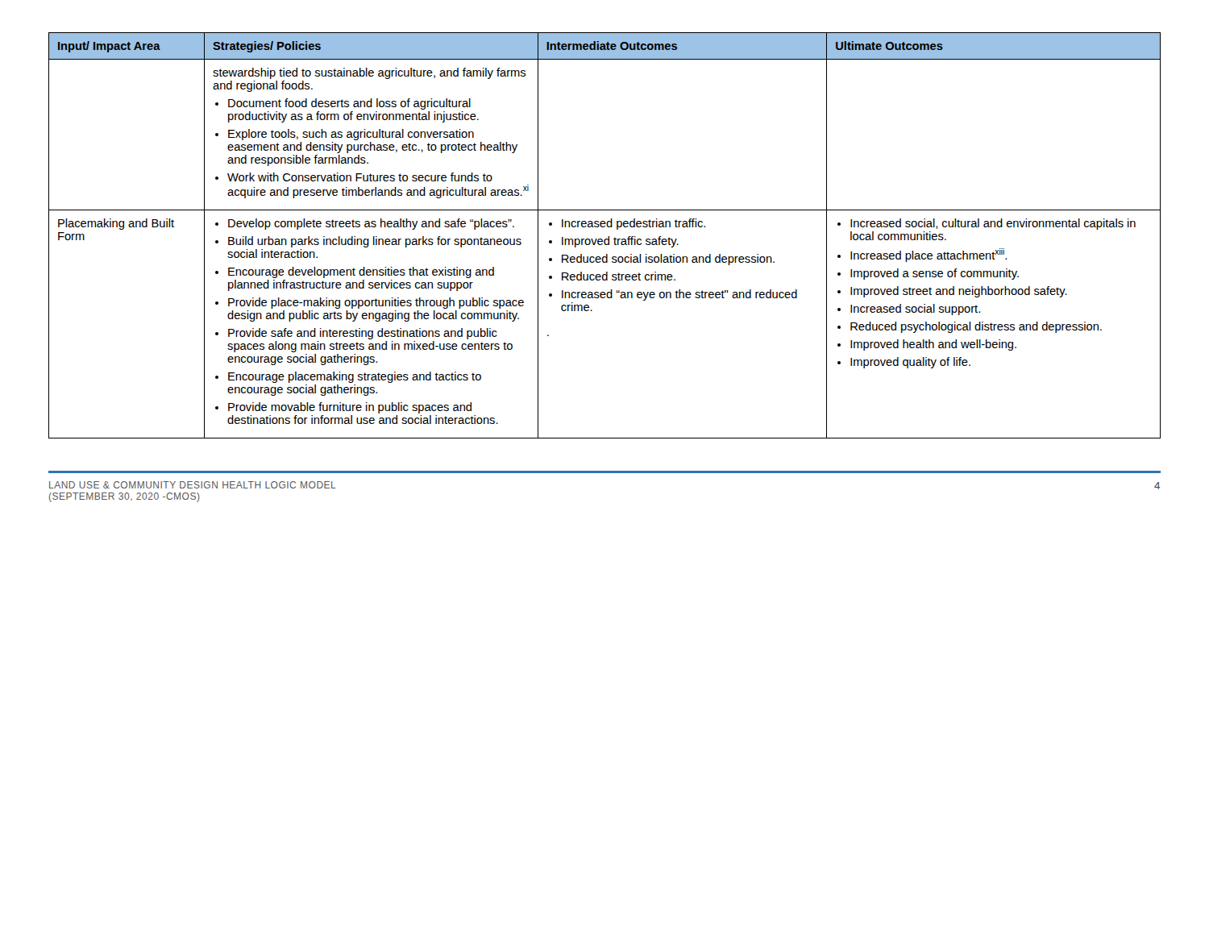| Input/ Impact Area | Strategies/ Policies | Intermediate Outcomes | Ultimate Outcomes |
| --- | --- | --- | --- |
| | stewardship tied to sustainable agriculture, and family farms and regional foods. Document food deserts and loss of agricultural productivity as a form of environmental injustice. Explore tools, such as agricultural conversation easement and density purchase, etc., to protect healthy and responsible farmlands. Work with Conservation Futures to secure funds to acquire and preserve timberlands and agricultural areas. xi | | |
| Placemaking and Built Form | Develop complete streets as healthy and safe “places”. Build urban parks including linear parks for spontaneous social interaction. Encourage development densities that existing and planned infrastructure and services can suppor Provide place-making opportunities through public space design and public arts by engaging the local community. Provide safe and interesting destinations and public spaces along main streets and in mixed-use centers to encourage social gatherings. Encourage placemaking strategies and tactics to encourage social gatherings. Provide movable furniture in public spaces and destinations for informal use and social interactions. | Increased pedestrian traffic. Improved traffic safety. Reduced social isolation and depression. Reduced street crime. Increased “an eye on the street" and reduced crime. . | Increased social, cultural and environmental capitals in local communities. Increased place attachment xiii . Improved a sense of community. Improved street and neighborhood safety. Increased social support. Reduced psychological distress and depression. Improved health and well-being. Improved quality of life. |
LAND USE & COMMUNITY DESIGN HEALTH LOGIC MODEL
(SEPTEMBER 30, 2020 -CMOS)
4